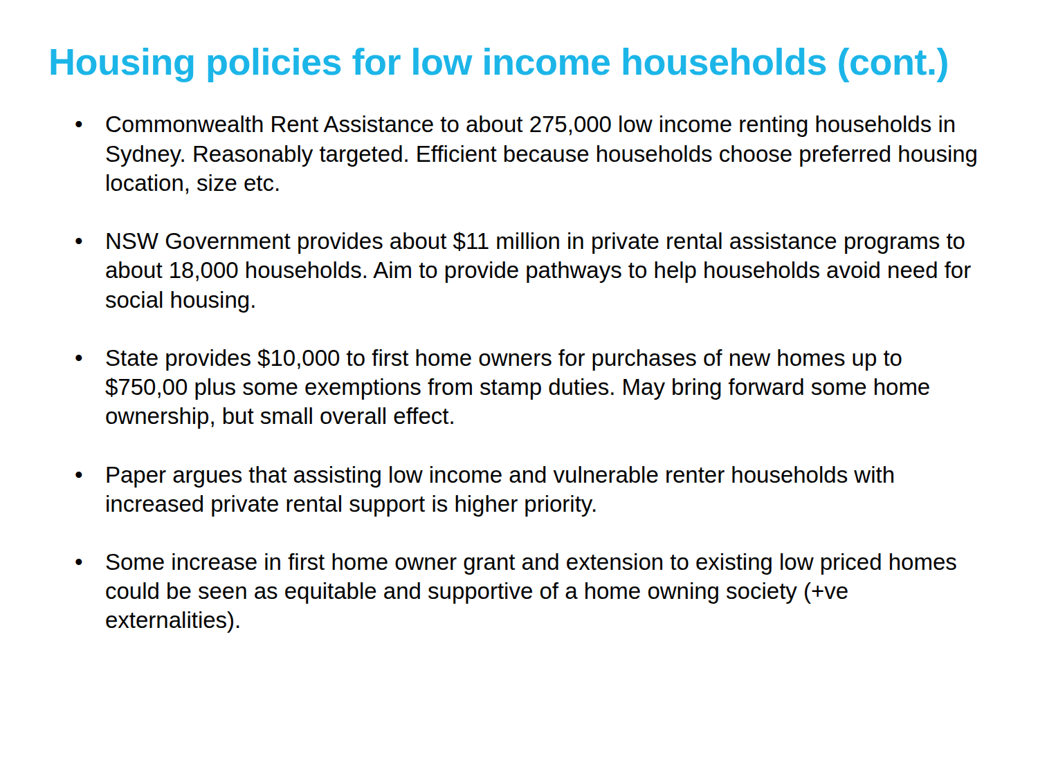Housing policies for low income households (cont.)
Commonwealth Rent Assistance to about 275,000 low income renting households in Sydney. Reasonably targeted. Efficient because households choose preferred housing location, size etc.
NSW Government provides about $11 million in private rental assistance programs to about 18,000 households. Aim to provide pathways to help households avoid need for social housing.
State provides $10,000 to first home owners for purchases of new homes up to $750,00 plus some exemptions from stamp duties. May bring forward some home ownership, but small overall effect.
Paper argues that assisting low income and vulnerable renter households with increased private rental support is higher priority.
Some increase in first home owner grant and extension to existing low priced homes could be seen as equitable and supportive of a home owning society (+ve externalities).